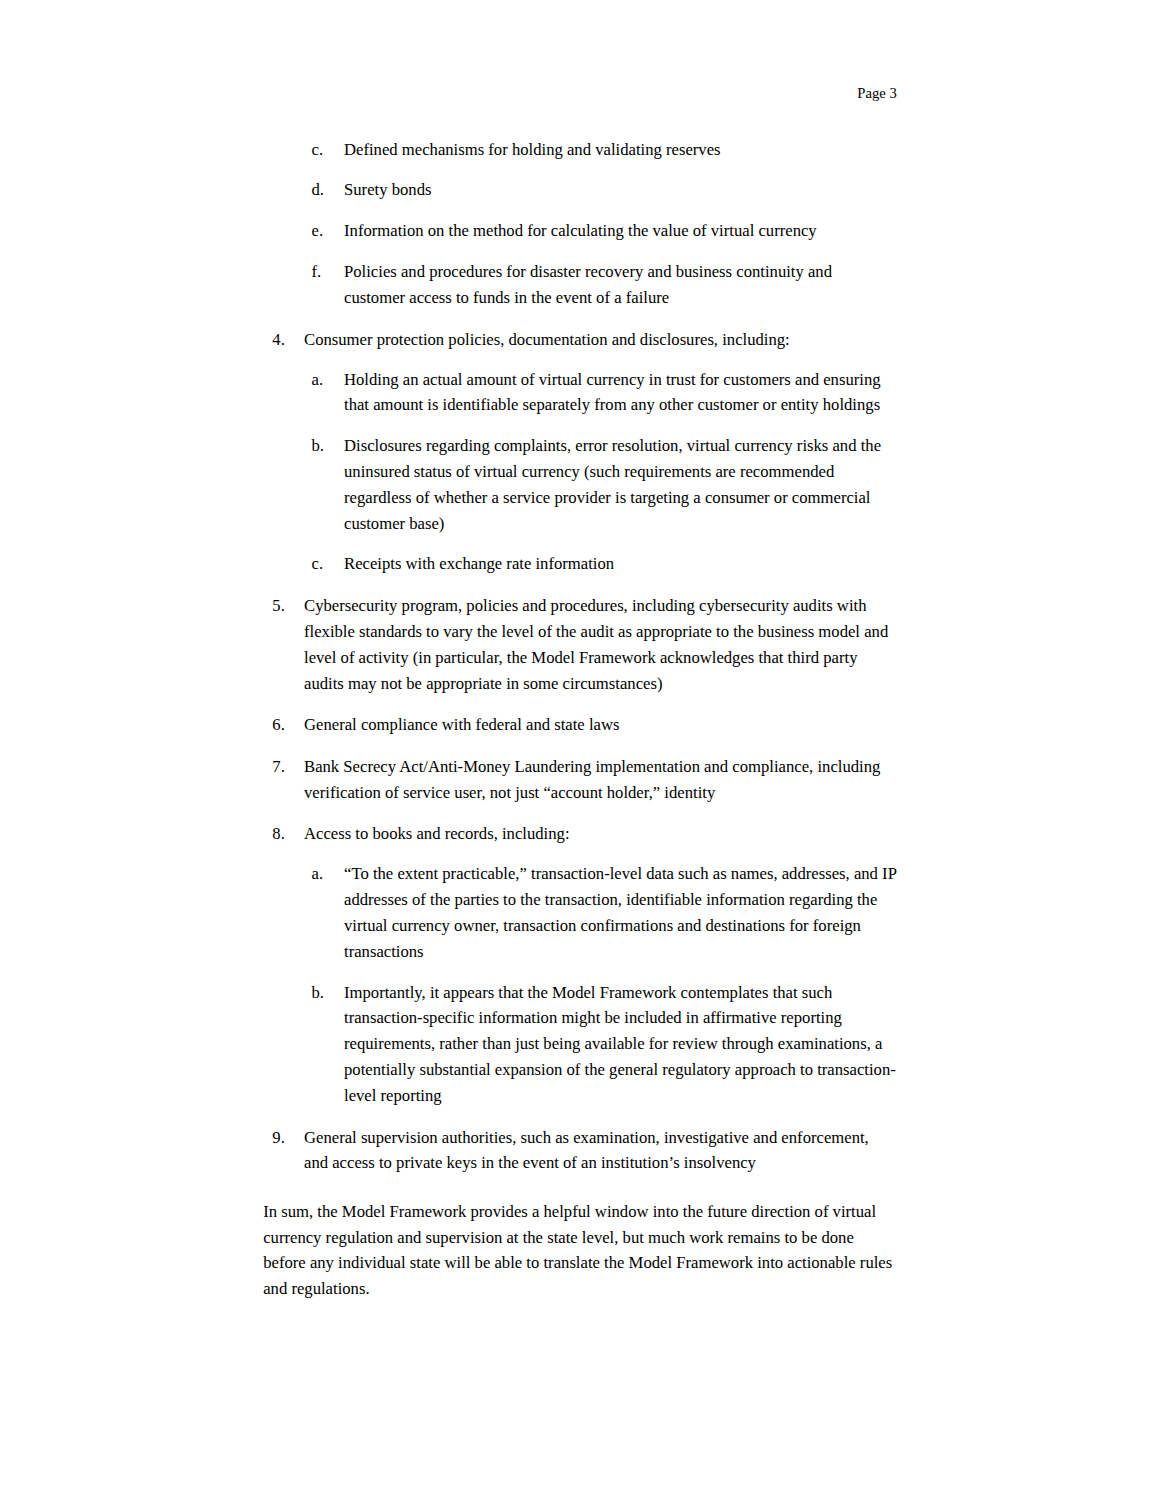Page 3
c. Defined mechanisms for holding and validating reserves
d. Surety bonds
e. Information on the method for calculating the value of virtual currency
f. Policies and procedures for disaster recovery and business continuity and customer access to funds in the event of a failure
4. Consumer protection policies, documentation and disclosures, including:
a. Holding an actual amount of virtual currency in trust for customers and ensuring that amount is identifiable separately from any other customer or entity holdings
b. Disclosures regarding complaints, error resolution, virtual currency risks and the uninsured status of virtual currency (such requirements are recommended regardless of whether a service provider is targeting a consumer or commercial customer base)
c. Receipts with exchange rate information
5. Cybersecurity program, policies and procedures, including cybersecurity audits with flexible standards to vary the level of the audit as appropriate to the business model and level of activity (in particular, the Model Framework acknowledges that third party audits may not be appropriate in some circumstances)
6. General compliance with federal and state laws
7. Bank Secrecy Act/Anti-Money Laundering implementation and compliance, including verification of service user, not just “account holder,” identity
8. Access to books and records, including:
a.“To the extent practicable,” transaction-level data such as names, addresses, and IP addresses of the parties to the transaction, identifiable information regarding the virtual currency owner, transaction confirmations and destinations for foreign transactions
b. Importantly, it appears that the Model Framework contemplates that such transaction-specific information might be included in affirmative reporting requirements, rather than just being available for review through examinations, a potentially substantial expansion of the general regulatory approach to transaction-level reporting
9. General supervision authorities, such as examination, investigative and enforcement, and access to private keys in the event of an institution’s insolvency
In sum, the Model Framework provides a helpful window into the future direction of virtual currency regulation and supervision at the state level, but much work remains to be done before any individual state will be able to translate the Model Framework into actionable rules and regulations.